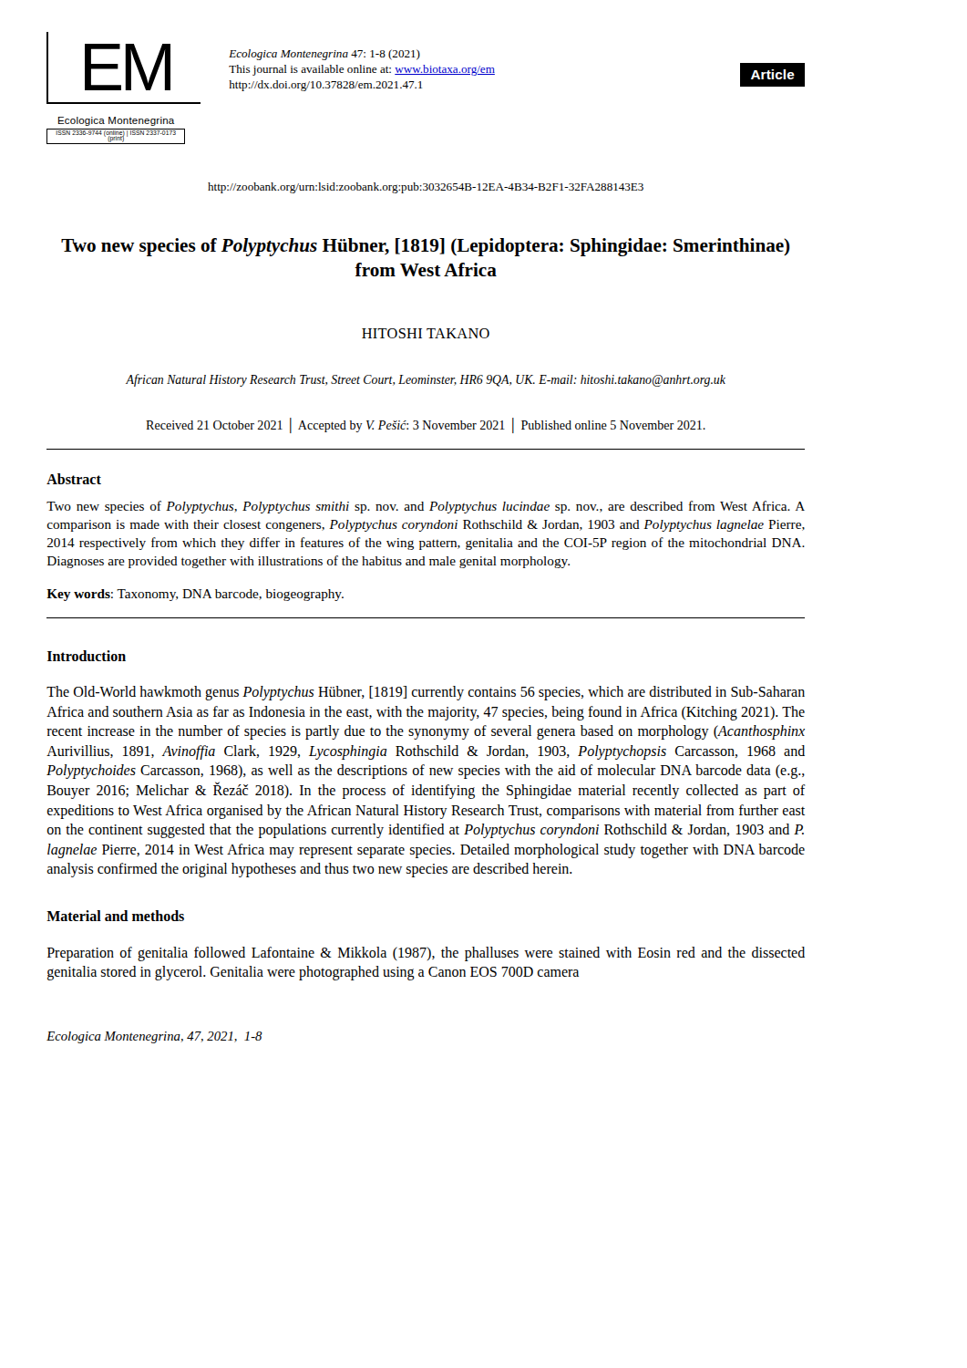EM Ecologica Montenegrina ISSN 2336-9744 (online) | ISSN 2337-0173 (print)
Ecologica Montenegrina 47: 1-8 (2021)
This journal is available online at: www.biotaxa.org/em
http://dx.doi.org/10.37828/em.2021.47.1
Article
http://zoobank.org/urn:lsid:zoobank.org:pub:3032654B-12EA-4B34-B2F1-32FA288143E3
Two new species of Polyptychus Hübner, [1819] (Lepidoptera: Sphingidae: Smerinthinae) from West Africa
HITOSHI TAKANO
African Natural History Research Trust, Street Court, Leominster, HR6 9QA, UK. E-mail: hitoshi.takano@anhrt.org.uk
Received 21 October 2021 │ Accepted by V. Pešić: 3 November 2021 │ Published online 5 November 2021.
Abstract
Two new species of Polyptychus, Polyptychus smithi sp. nov. and Polyptychus lucindae sp. nov., are described from West Africa. A comparison is made with their closest congeners, Polyptychus coryndoni Rothschild & Jordan, 1903 and Polyptychus lagnelae Pierre, 2014 respectively from which they differ in features of the wing pattern, genitalia and the COI-5P region of the mitochondrial DNA. Diagnoses are provided together with illustrations of the habitus and male genital morphology.
Key words: Taxonomy, DNA barcode, biogeography.
Introduction
The Old-World hawkmoth genus Polyptychus Hübner, [1819] currently contains 56 species, which are distributed in Sub-Saharan Africa and southern Asia as far as Indonesia in the east, with the majority, 47 species, being found in Africa (Kitching 2021). The recent increase in the number of species is partly due to the synonymy of several genera based on morphology (Acanthosphinx Aurivillius, 1891, Avinoffia Clark, 1929, Lycosphingia Rothschild & Jordan, 1903, Polyptychopsis Carcasson, 1968 and Polyptychoides Carcasson, 1968), as well as the descriptions of new species with the aid of molecular DNA barcode data (e.g., Bouyer 2016; Melichar & Řezáč 2018). In the process of identifying the Sphingidae material recently collected as part of expeditions to West Africa organised by the African Natural History Research Trust, comparisons with material from further east on the continent suggested that the populations currently identified at Polyptychus coryndoni Rothschild & Jordan, 1903 and P. lagnelae Pierre, 2014 in West Africa may represent separate species. Detailed morphological study together with DNA barcode analysis confirmed the original hypotheses and thus two new species are described herein.
Material and methods
Preparation of genitalia followed Lafontaine & Mikkola (1987), the phalluses were stained with Eosin red and the dissected genitalia stored in glycerol. Genitalia were photographed using a Canon EOS 700D camera
Ecologica Montenegrina, 47, 2021, 1-8